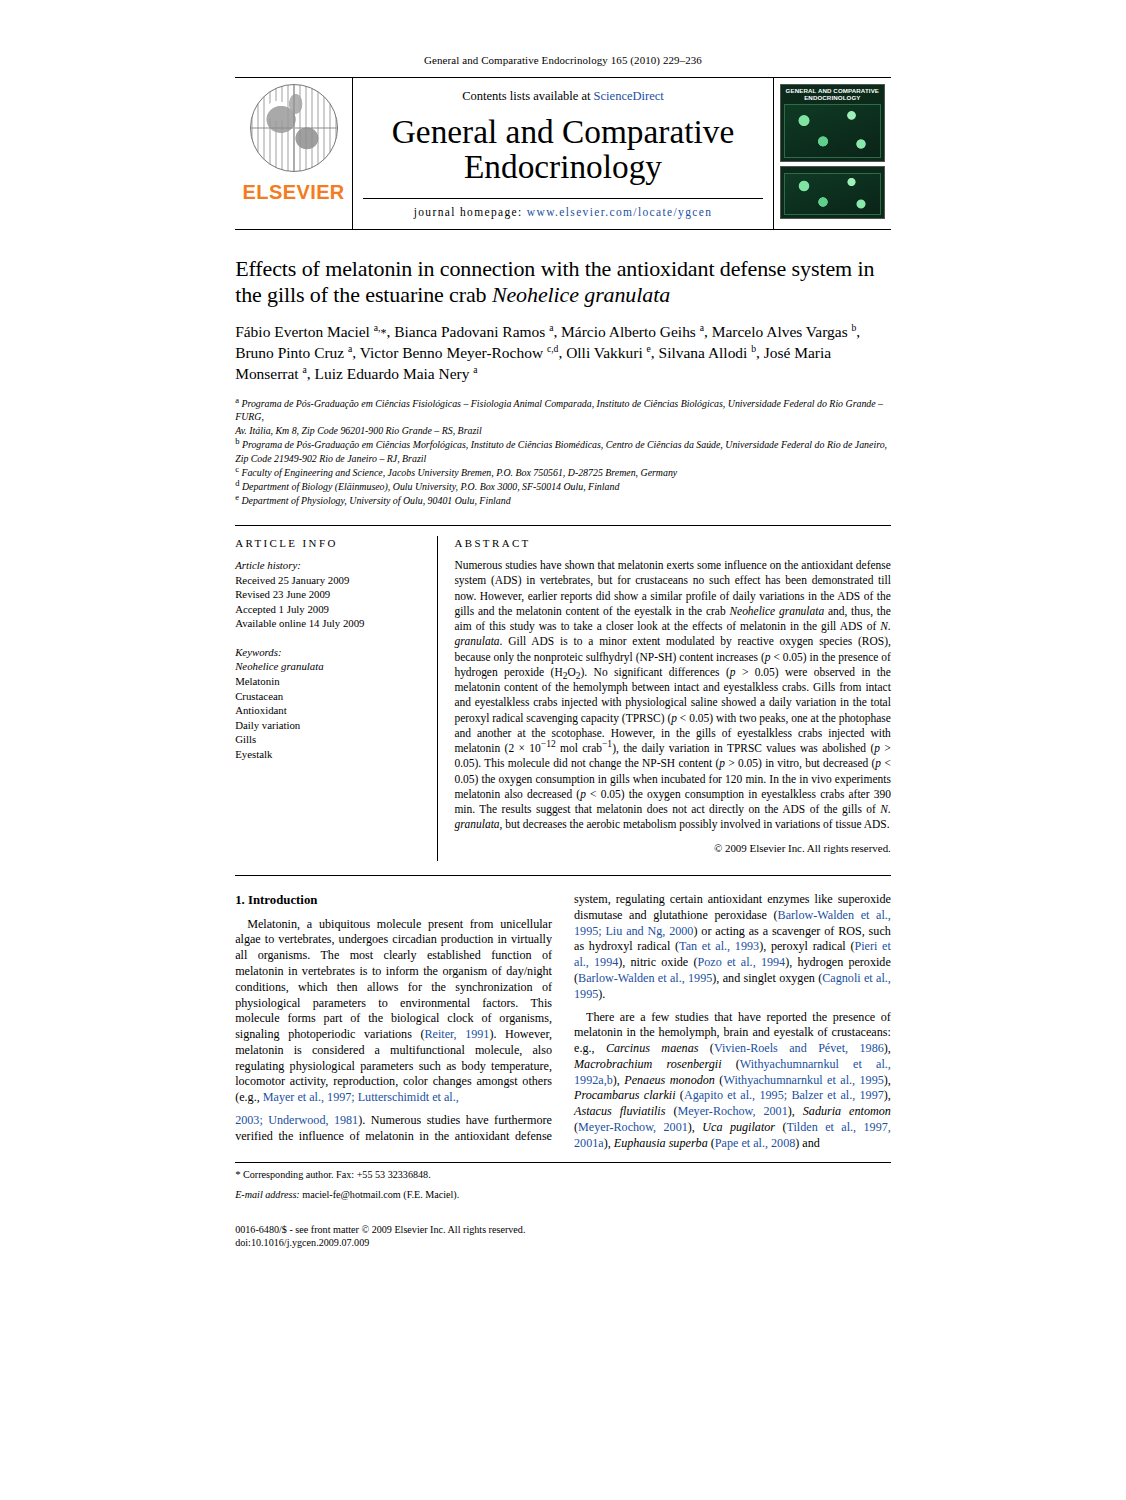General and Comparative Endocrinology 165 (2010) 229–236
ELSEVIER
Contents lists available at ScienceDirect
General and Comparative Endocrinology
journal homepage: www.elsevier.com/locate/ygcen
GENERAL AND COMPARATIVE
ENDOCRINOLOGY
Effects of melatonin in connection with the antioxidant defense system in the gills of the estuarine crab Neohelice granulata
Fábio Everton Maciel a,*, Bianca Padovani Ramos a, Márcio Alberto Geihs a, Marcelo Alves Vargas b, Bruno Pinto Cruz a, Victor Benno Meyer-Rochow c,d, Olli Vakkuri e, Silvana Allodi b, José Maria Monserrat a, Luiz Eduardo Maia Nery a
a Programa de Pós-Graduação em Ciências Fisiológicas – Fisiologia Animal Comparada, Instituto de Ciências Biológicas, Universidade Federal do Rio Grande – FURG,
Av. Itália, Km 8, Zip Code 96201-900 Rio Grande – RS, Brazil
b Programa de Pós-Graduação em Ciências Morfológicas, Instituto de Ciências Biomédicas, Centro de Ciências da Saúde, Universidade Federal do Rio de Janeiro,
Zip Code 21949-902 Rio de Janeiro – RJ, Brazil
c Faculty of Engineering and Science, Jacobs University Bremen, P.O. Box 750561, D-28725 Bremen, Germany
d Department of Biology (Eläinmuseo), Oulu University, P.O. Box 3000, SF-50014 Oulu, Finland
e Department of Physiology, University of Oulu, 90401 Oulu, Finland
Article info
Article history:
Received 25 January 2009
Revised 23 June 2009
Accepted 1 July 2009
Available online 14 July 2009
Keywords:
Neohelice granulata
Melatonin
Crustacean
Antioxidant
Daily variation
Gills
Eyestalk
Abstract
Numerous studies have shown that melatonin exerts some influence on the antioxidant defense system (ADS) in vertebrates, but for crustaceans no such effect has been demonstrated till now. However, earlier reports did show a similar profile of daily variations in the ADS of the gills and the melatonin content of the eyestalk in the crab Neohelice granulata and, thus, the aim of this study was to take a closer look at the effects of melatonin in the gill ADS of N. granulata. Gill ADS is to a minor extent modulated by reactive oxygen species (ROS), because only the nonproteic sulfhydryl (NP-SH) content increases (p < 0.05) in the presence of hydrogen peroxide (H2O2). No significant differences (p > 0.05) were observed in the melatonin content of the hemolymph between intact and eyestalkless crabs. Gills from intact and eyestalkless crabs injected with physiological saline showed a daily variation in the total peroxyl radical scavenging capacity (TPRSC) (p < 0.05) with two peaks, one at the photophase and another at the scotophase. However, in the gills of eyestalkless crabs injected with melatonin (2 × 10−12 mol crab−1), the daily variation in TPRSC values was abolished (p > 0.05). This molecule did not change the NP-SH content (p > 0.05) in vitro, but decreased (p < 0.05) the oxygen consumption in gills when incubated for 120 min. In the in vivo experiments melatonin also decreased (p < 0.05) the oxygen consumption in eyestalkless crabs after 390 min. The results suggest that melatonin does not act directly on the ADS of the gills of N. granulata, but decreases the aerobic metabolism possibly involved in variations of tissue ADS.
© 2009 Elsevier Inc. All rights reserved.
1. Introduction
Melatonin, a ubiquitous molecule present from unicellular algae to vertebrates, undergoes circadian production in virtually all organisms. The most clearly established function of melatonin in vertebrates is to inform the organism of day/night conditions, which then allows for the synchronization of physiological parameters to environmental factors. This molecule forms part of the biological clock of organisms, signaling photoperiodic variations (Reiter, 1991). However, melatonin is considered a multifunctional molecule, also regulating physiological parameters such as body temperature, locomotor activity, reproduction, color changes amongst others (e.g., Mayer et al., 1997; Lutterschimidt et al.,
2003; Underwood, 1981). Numerous studies have furthermore verified the influence of melatonin in the antioxidant defense system, regulating certain antioxidant enzymes like superoxide dismutase and glutathione peroxidase (Barlow-Walden et al., 1995; Liu and Ng, 2000) or acting as a scavenger of ROS, such as hydroxyl radical (Tan et al., 1993), peroxyl radical (Pieri et al., 1994), nitric oxide (Pozo et al., 1994), hydrogen peroxide (Barlow-Walden et al., 1995), and singlet oxygen (Cagnoli et al., 1995).
There are a few studies that have reported the presence of melatonin in the hemolymph, brain and eyestalk of crustaceans: e.g., Carcinus maenas (Vivien-Roels and Pévet, 1986), Macrobrachium rosenbergii (Withyachumnarnkul et al., 1992a,b), Penaeus monodon (Withyachumnarnkul et al., 1995), Procambarus clarkii (Agapito et al., 1995; Balzer et al., 1997), Astacus fluviatilis (Meyer-Rochow, 2001), Saduria entomon (Meyer-Rochow, 2001), Uca pugilator (Tilden et al., 1997, 2001a), Euphausia superba (Pape et al., 2008) and
* Corresponding author. Fax: +55 53 32336848.
E-mail address: maciel-fe@hotmail.com (F.E. Maciel).
0016-6480/$ - see front matter © 2009 Elsevier Inc. All rights reserved. doi:10.1016/j.ygcen.2009.07.009